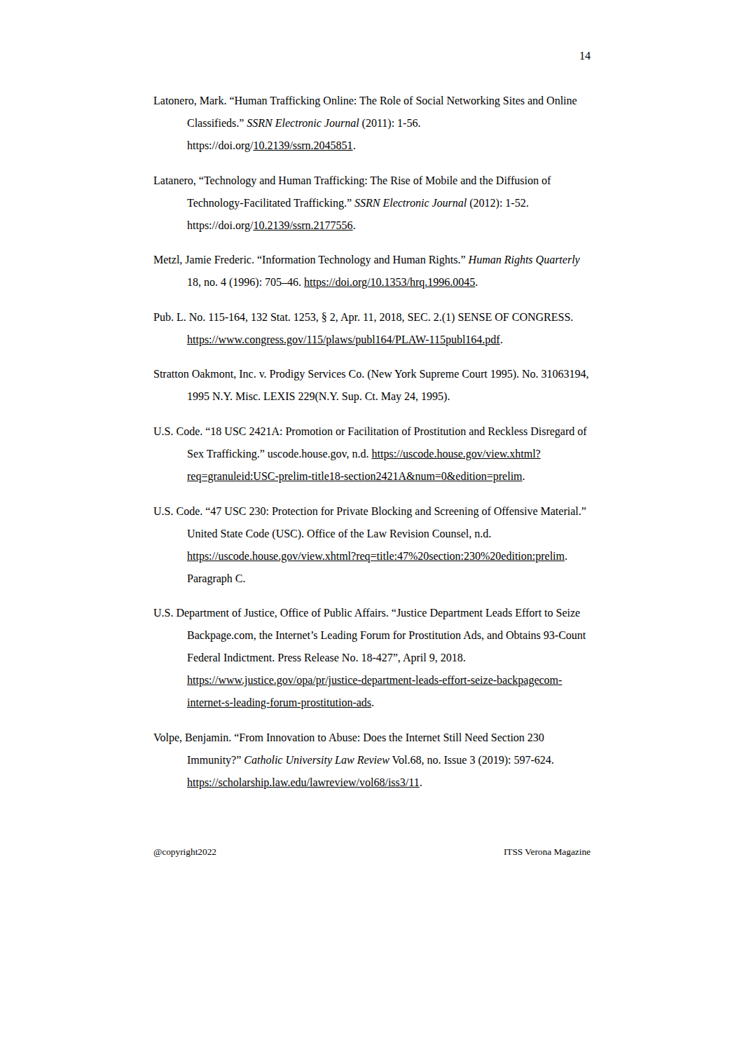14
Latonero, Mark. “Human Trafficking Online: The Role of Social Networking Sites and Online Classifieds.” SSRN Electronic Journal (2011): 1-56. https://doi.org/10.2139/ssrn.2045851.
Latanero, “Technology and Human Trafficking: The Rise of Mobile and the Diffusion of Technology-Facilitated Trafficking.” SSRN Electronic Journal (2012): 1-52. https://doi.org/10.2139/ssrn.2177556.
Metzl, Jamie Frederic. “Information Technology and Human Rights.” Human Rights Quarterly 18, no. 4 (1996): 705–46. https://doi.org/10.1353/hrq.1996.0045.
Pub. L. No. 115-164, 132 Stat. 1253, § 2, Apr. 11, 2018, SEC. 2.(1) SENSE OF CONGRESS. https://www.congress.gov/115/plaws/publ164/PLAW-115publ164.pdf.
Stratton Oakmont, Inc. v. Prodigy Services Co. (New York Supreme Court 1995). No. 31063194, 1995 N.Y. Misc. LEXIS 229(N.Y. Sup. Ct. May 24, 1995).
U.S. Code. “18 USC 2421A: Promotion or Facilitation of Prostitution and Reckless Disregard of Sex Trafficking.” uscode.house.gov, n.d. https://uscode.house.gov/view.xhtml?req=granuleid:USC-prelim-title18-section2421A&num=0&edition=prelim.
U.S. Code. “47 USC 230: Protection for Private Blocking and Screening of Offensive Material.” United State Code (USC). Office of the Law Revision Counsel, n.d. https://uscode.house.gov/view.xhtml?req=title:47%20section:230%20edition:prelim. Paragraph C.
U.S. Department of Justice, Office of Public Affairs. “Justice Department Leads Effort to Seize Backpage.com, the Internet’s Leading Forum for Prostitution Ads, and Obtains 93-Count Federal Indictment. Press Release No. 18-427”, April 9, 2018. https://www.justice.gov/opa/pr/justice-department-leads-effort-seize-backpagecom-internet-s-leading-forum-prostitution-ads.
Volpe, Benjamin. “From Innovation to Abuse: Does the Internet Still Need Section 230 Immunity?” Catholic University Law Review Vol.68, no. Issue 3 (2019): 597-624. https://scholarship.law.edu/lawreview/vol68/iss3/11.
@copyright2022
ITSS Verona Magazine